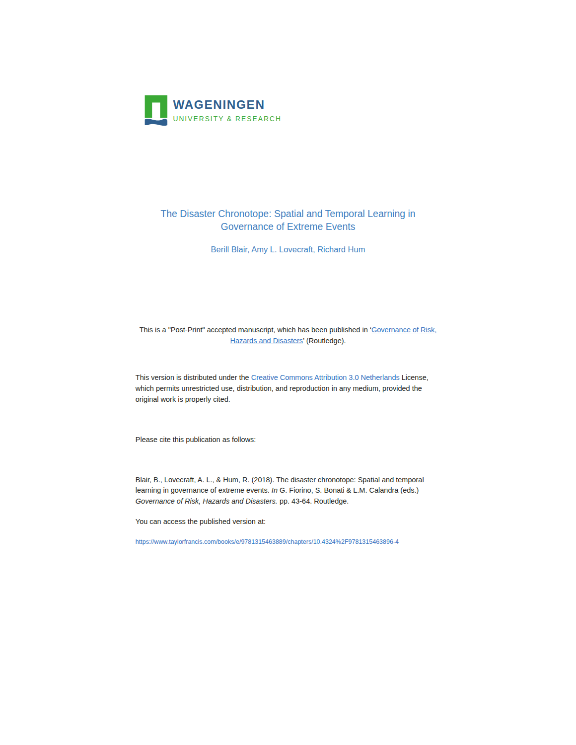WAGENINGEN UNIVERSITY & RESEARCH
The Disaster Chronotope: Spatial and Temporal Learning in Governance of Extreme Events
Berill Blair, Amy L. Lovecraft, Richard Hum
This is a "Post-Print" accepted manuscript, which has been published in ‘Governance of Risk, Hazards and Disasters’ (Routledge).
This version is distributed under the Creative Commons Attribution 3.0 Netherlands License, which permits unrestricted use, distribution, and reproduction in any medium, provided the original work is properly cited.
Please cite this publication as follows:
Blair, B., Lovecraft, A. L., & Hum, R. (2018). The disaster chronotope: Spatial and temporal learning in governance of extreme events. In G. Fiorino, S. Bonati & L.M. Calandra (eds.) Governance of Risk, Hazards and Disasters. pp. 43-64. Routledge.
You can access the published version at:
https://www.taylorfrancis.com/books/e/9781315463889/chapters/10.4324%2F9781315463896-4